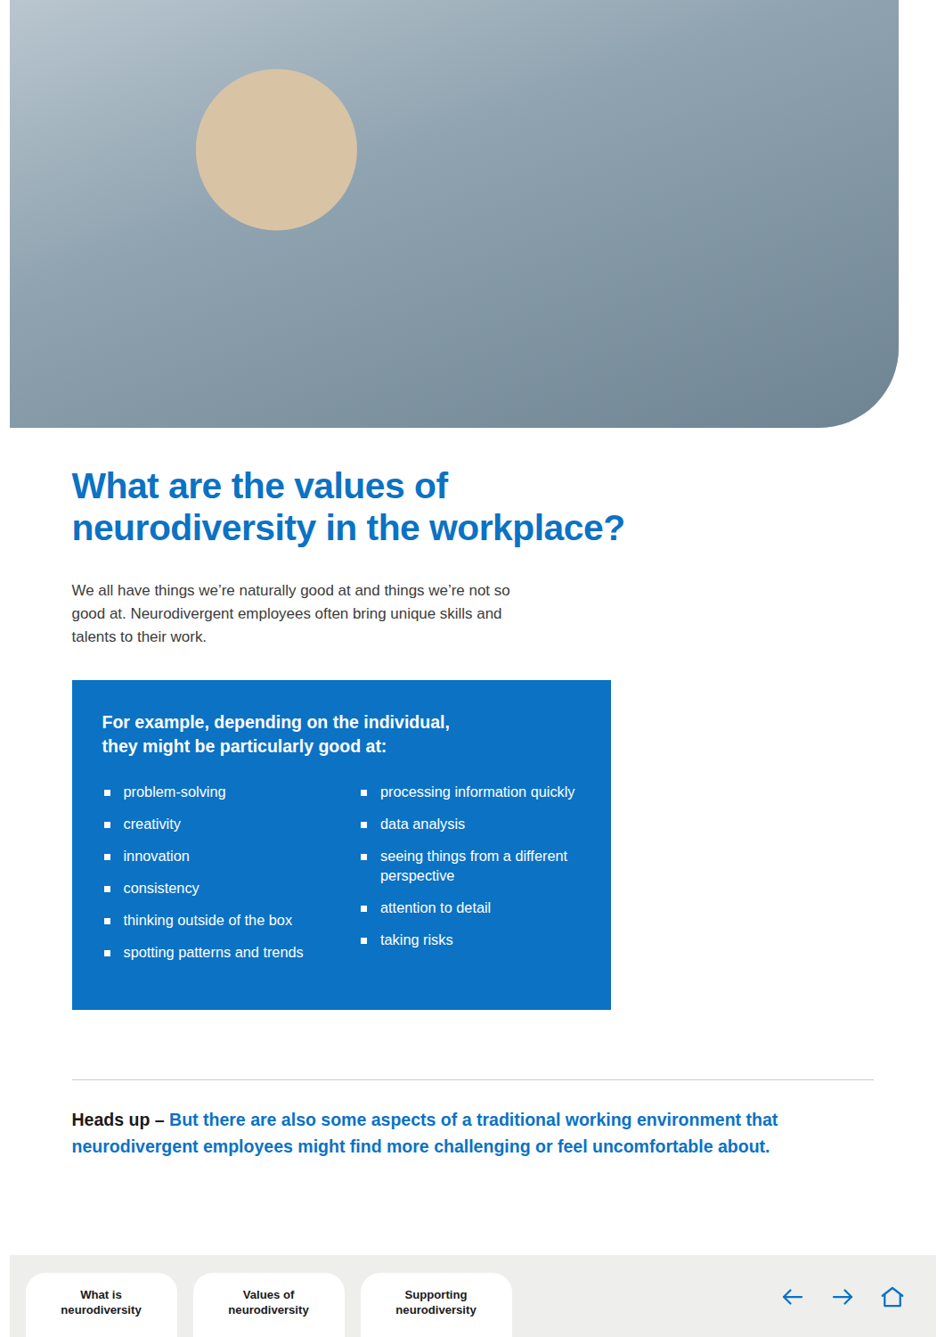What are the values of
neurodiversity in the workplace?
We all have things we’re naturally good at and things we’re not so good at. Neurodivergent employees often bring unique skills and talents to their work.
For example, depending on the individual,
they might be particularly good at:
problem-solving
creativity
innovation
consistency
thinking outside of the box
spotting patterns and trends
processing information quickly
data analysis
seeing things from a different perspective
attention to detail
taking risks
Heads up – But there are also some aspects of a traditional working environment that neurodivergent employees might find more challenging or feel uncomfortable about.
What is
neurodiversity Values of
neurodiversity Supporting
neurodiversity